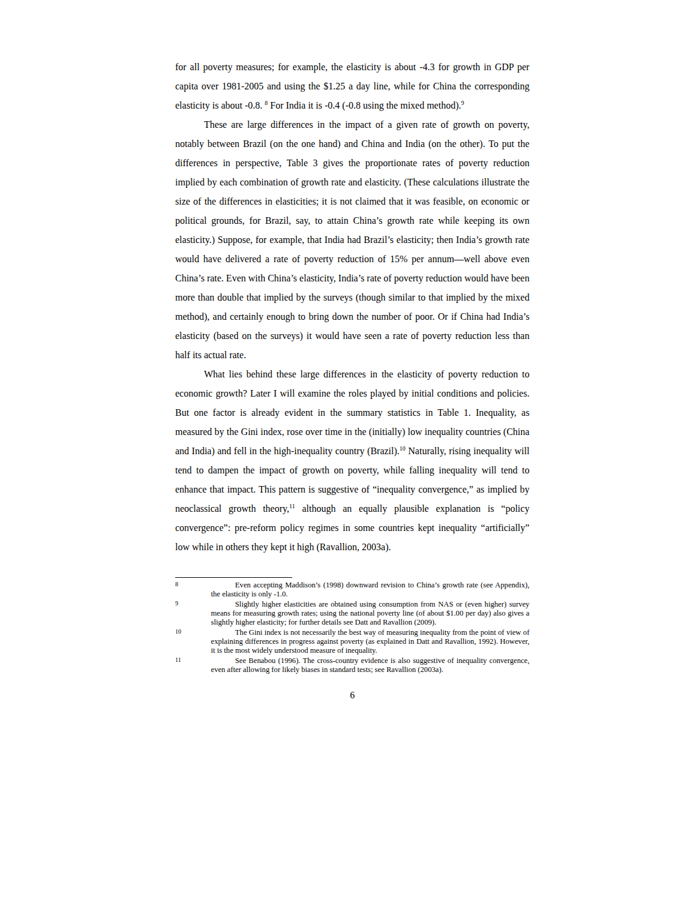for all poverty measures; for example, the elasticity is about -4.3 for growth in GDP per capita over 1981-2005 and using the $1.25 a day line, while for China the corresponding elasticity is about -0.8. 8 For India it is -0.4 (-0.8 using the mixed method).9
These are large differences in the impact of a given rate of growth on poverty, notably between Brazil (on the one hand) and China and India (on the other). To put the differences in perspective, Table 3 gives the proportionate rates of poverty reduction implied by each combination of growth rate and elasticity. (These calculations illustrate the size of the differences in elasticities; it is not claimed that it was feasible, on economic or political grounds, for Brazil, say, to attain China’s growth rate while keeping its own elasticity.) Suppose, for example, that India had Brazil’s elasticity; then India’s growth rate would have delivered a rate of poverty reduction of 15% per annum—well above even China’s rate. Even with China’s elasticity, India’s rate of poverty reduction would have been more than double that implied by the surveys (though similar to that implied by the mixed method), and certainly enough to bring down the number of poor. Or if China had India’s elasticity (based on the surveys) it would have seen a rate of poverty reduction less than half its actual rate.
What lies behind these large differences in the elasticity of poverty reduction to economic growth? Later I will examine the roles played by initial conditions and policies. But one factor is already evident in the summary statistics in Table 1. Inequality, as measured by the Gini index, rose over time in the (initially) low inequality countries (China and India) and fell in the high-inequality country (Brazil).10 Naturally, rising inequality will tend to dampen the impact of growth on poverty, while falling inequality will tend to enhance that impact. This pattern is suggestive of “inequality convergence,” as implied by neoclassical growth theory,11 although an equally plausible explanation is “policy convergence”: pre-reform policy regimes in some countries kept inequality “artificially” low while in others they kept it high (Ravallion, 2003a).
8
Even accepting Maddison’s (1998) downward revision to China’s growth rate (see Appendix), the elasticity is only -1.0.
9
Slightly higher elasticities are obtained using consumption from NAS or (even higher) survey means for measuring growth rates; using the national poverty line (of about $1.00 per day) also gives a slightly higher elasticity; for further details see Datt and Ravallion (2009).
10
The Gini index is not necessarily the best way of measuring inequality from the point of view of explaining differences in progress against poverty (as explained in Datt and Ravallion, 1992). However, it is the most widely understood measure of inequality.
11
See Benabou (1996). The cross-country evidence is also suggestive of inequality convergence, even after allowing for likely biases in standard tests; see Ravallion (2003a).
6